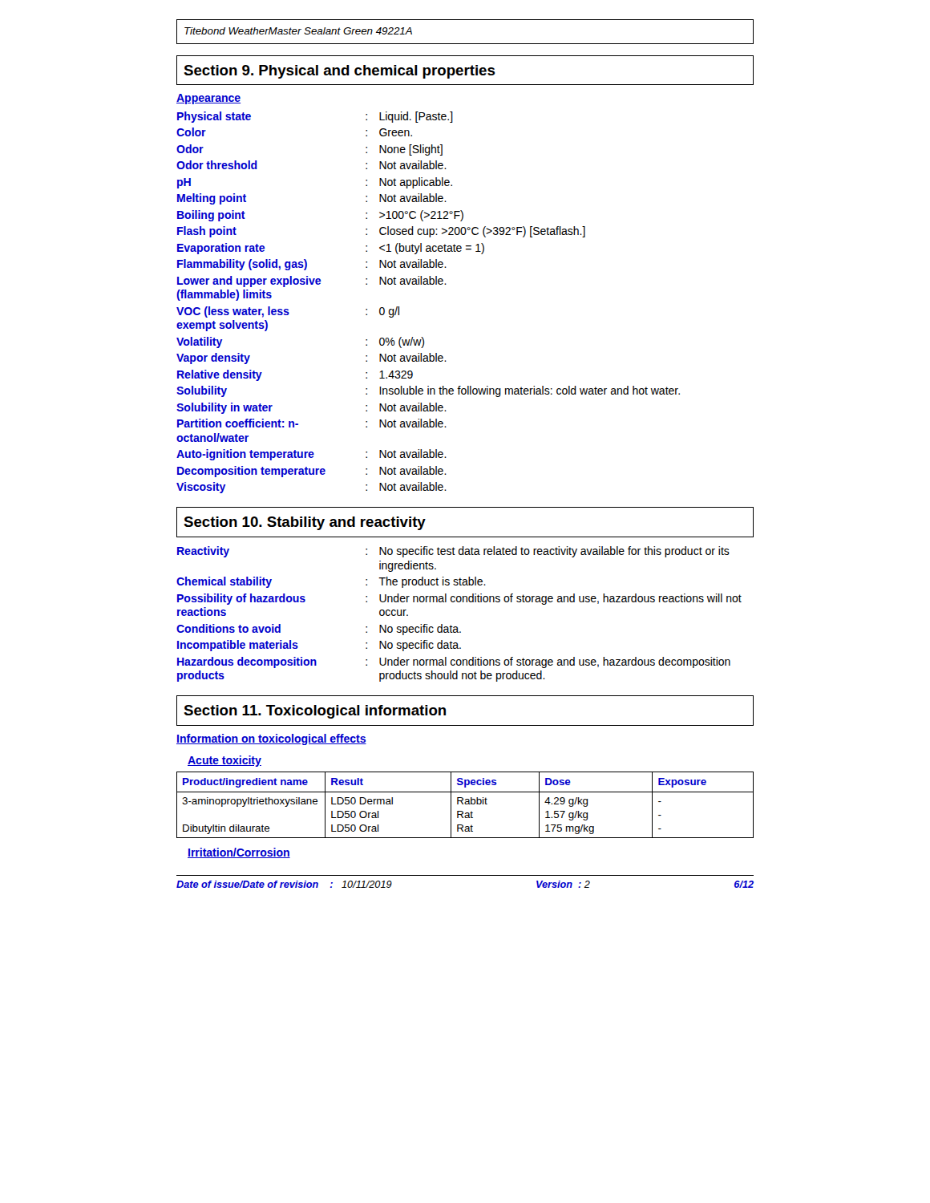Titebond WeatherMaster Sealant Green 49221A
Section 9. Physical and chemical properties
Appearance
| Physical state | : | Liquid. [Paste.] |
| Color | : | Green. |
| Odor | : | None [Slight] |
| Odor threshold | : | Not available. |
| pH | : | Not applicable. |
| Melting point | : | Not available. |
| Boiling point | : | >100°C (>212°F) |
| Flash point | : | Closed cup: >200°C (>392°F) [Setaflash.] |
| Evaporation rate | : | <1 (butyl acetate = 1) |
| Flammability (solid, gas) | : | Not available. |
| Lower and upper explosive (flammable) limits | : | Not available. |
| VOC (less water, less exempt solvents) | : | 0 g/l |
| Volatility | : | 0% (w/w) |
| Vapor density | : | Not available. |
| Relative density | : | 1.4329 |
| Solubility | : | Insoluble in the following materials: cold water and hot water. |
| Solubility in water | : | Not available. |
| Partition coefficient: n- octanol/water | : | Not available. |
| Auto-ignition temperature | : | Not available. |
| Decomposition temperature | : | Not available. |
| Viscosity | : | Not available. |
Section 10. Stability and reactivity
| Reactivity | : | No specific test data related to reactivity available for this product or its ingredients. |
| Chemical stability | : | The product is stable. |
| Possibility of hazardous reactions | : | Under normal conditions of storage and use, hazardous reactions will not occur. |
| Conditions to avoid | : | No specific data. |
| Incompatible materials | : | No specific data. |
| Hazardous decomposition products | : | Under normal conditions of storage and use, hazardous decomposition products should not be produced. |
Section 11. Toxicological information
Information on toxicological effects
Acute toxicity
| Product/ingredient name | Result | Species | Dose | Exposure |
| --- | --- | --- | --- | --- |
| 3-aminopropyltriethoxysilane Dibutyltin dilaurate | LD50 Dermal LD50 Oral LD50 Oral | Rabbit Rat Rat | 4.29 g/kg 1.57 g/kg 175 mg/kg | - - - |
Irritation/Corrosion
Date of issue/Date of revision : 10/11/2019
Version : 2
6/12